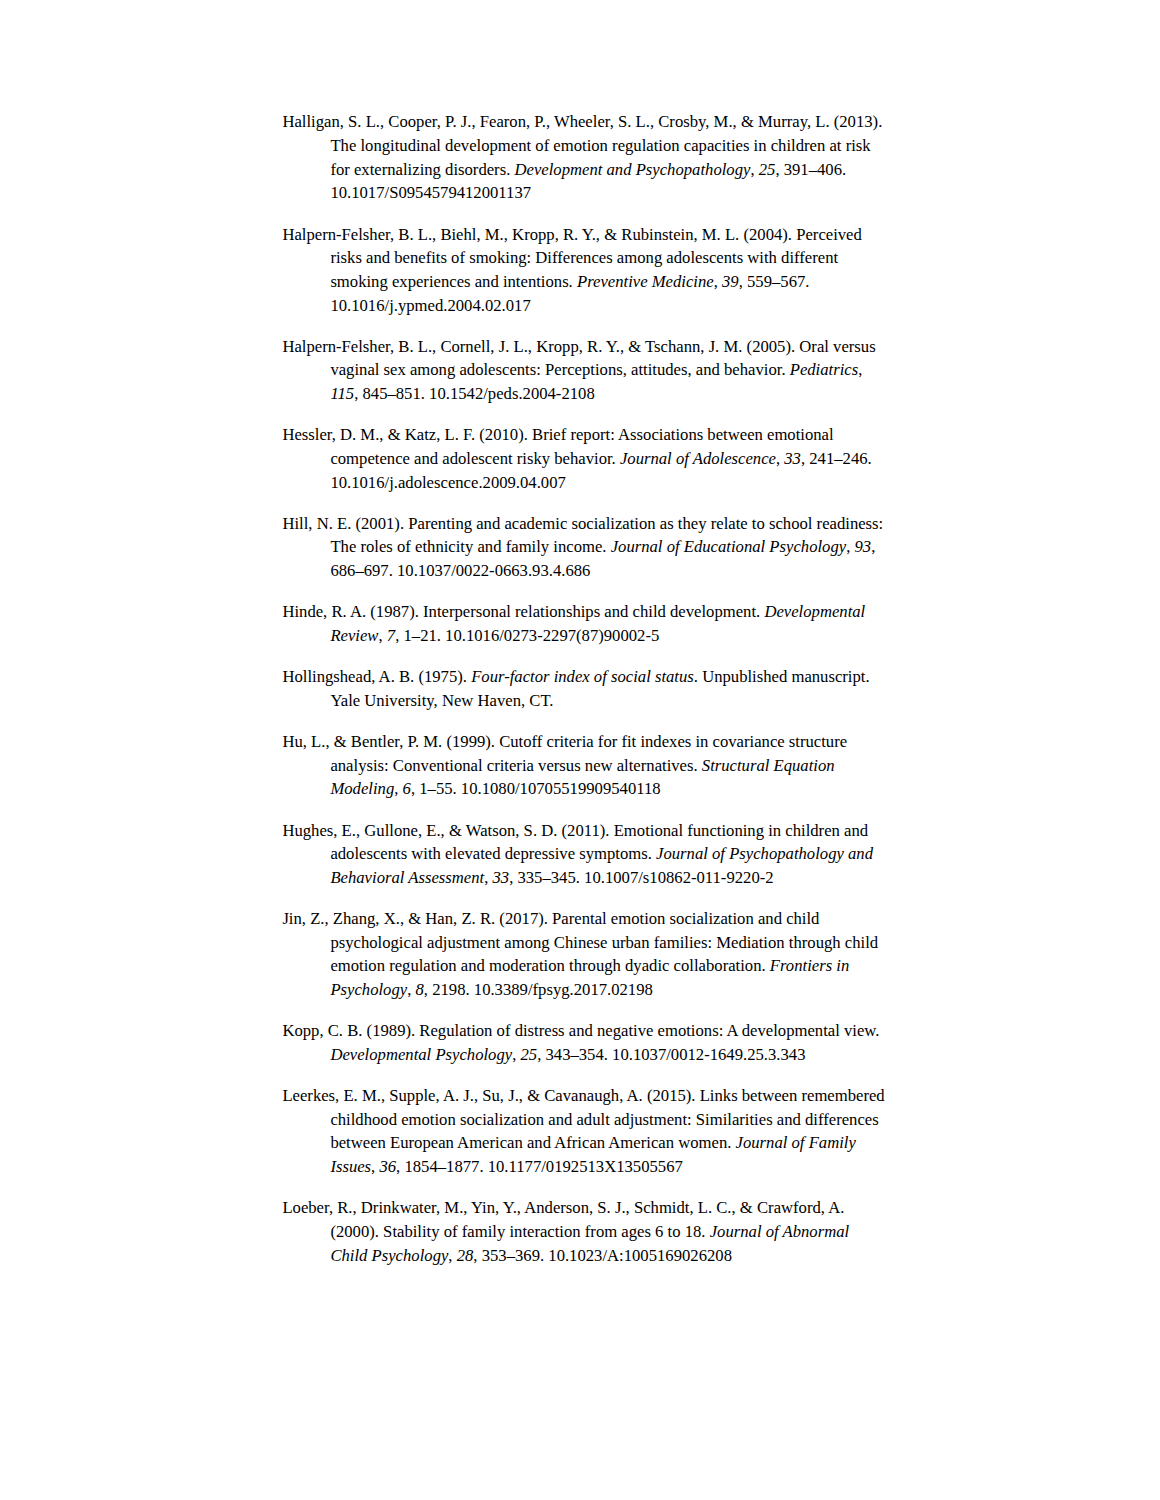Halligan, S. L., Cooper, P. J., Fearon, P., Wheeler, S. L., Crosby, M., & Murray, L. (2013). The longitudinal development of emotion regulation capacities in children at risk for externalizing disorders. Development and Psychopathology, 25, 391–406. 10.1017/S0954579412001137
Halpern-Felsher, B. L., Biehl, M., Kropp, R. Y., & Rubinstein, M. L. (2004). Perceived risks and benefits of smoking: Differences among adolescents with different smoking experiences and intentions. Preventive Medicine, 39, 559–567. 10.1016/j.ypmed.2004.02.017
Halpern-Felsher, B. L., Cornell, J. L., Kropp, R. Y., & Tschann, J. M. (2005). Oral versus vaginal sex among adolescents: Perceptions, attitudes, and behavior. Pediatrics, 115, 845–851. 10.1542/peds.2004-2108
Hessler, D. M., & Katz, L. F. (2010). Brief report: Associations between emotional competence and adolescent risky behavior. Journal of Adolescence, 33, 241–246. 10.1016/j.adolescence.2009.04.007
Hill, N. E. (2001). Parenting and academic socialization as they relate to school readiness: The roles of ethnicity and family income. Journal of Educational Psychology, 93, 686–697. 10.1037/0022-0663.93.4.686
Hinde, R. A. (1987). Interpersonal relationships and child development. Developmental Review, 7, 1–21. 10.1016/0273-2297(87)90002-5
Hollingshead, A. B. (1975). Four-factor index of social status. Unpublished manuscript. Yale University, New Haven, CT.
Hu, L., & Bentler, P. M. (1999). Cutoff criteria for fit indexes in covariance structure analysis: Conventional criteria versus new alternatives. Structural Equation Modeling, 6, 1–55. 10.1080/10705519909540118
Hughes, E., Gullone, E., & Watson, S. D. (2011). Emotional functioning in children and adolescents with elevated depressive symptoms. Journal of Psychopathology and Behavioral Assessment, 33, 335–345. 10.1007/s10862-011-9220-2
Jin, Z., Zhang, X., & Han, Z. R. (2017). Parental emotion socialization and child psychological adjustment among Chinese urban families: Mediation through child emotion regulation and moderation through dyadic collaboration. Frontiers in Psychology, 8, 2198. 10.3389/fpsyg.2017.02198
Kopp, C. B. (1989). Regulation of distress and negative emotions: A developmental view. Developmental Psychology, 25, 343–354. 10.1037/0012-1649.25.3.343
Leerkes, E. M., Supple, A. J., Su, J., & Cavanaugh, A. (2015). Links between remembered childhood emotion socialization and adult adjustment: Similarities and differences between European American and African American women. Journal of Family Issues, 36, 1854–1877. 10.1177/0192513X13505567
Loeber, R., Drinkwater, M., Yin, Y., Anderson, S. J., Schmidt, L. C., & Crawford, A. (2000). Stability of family interaction from ages 6 to 18. Journal of Abnormal Child Psychology, 28, 353–369. 10.1023/A:1005169026208